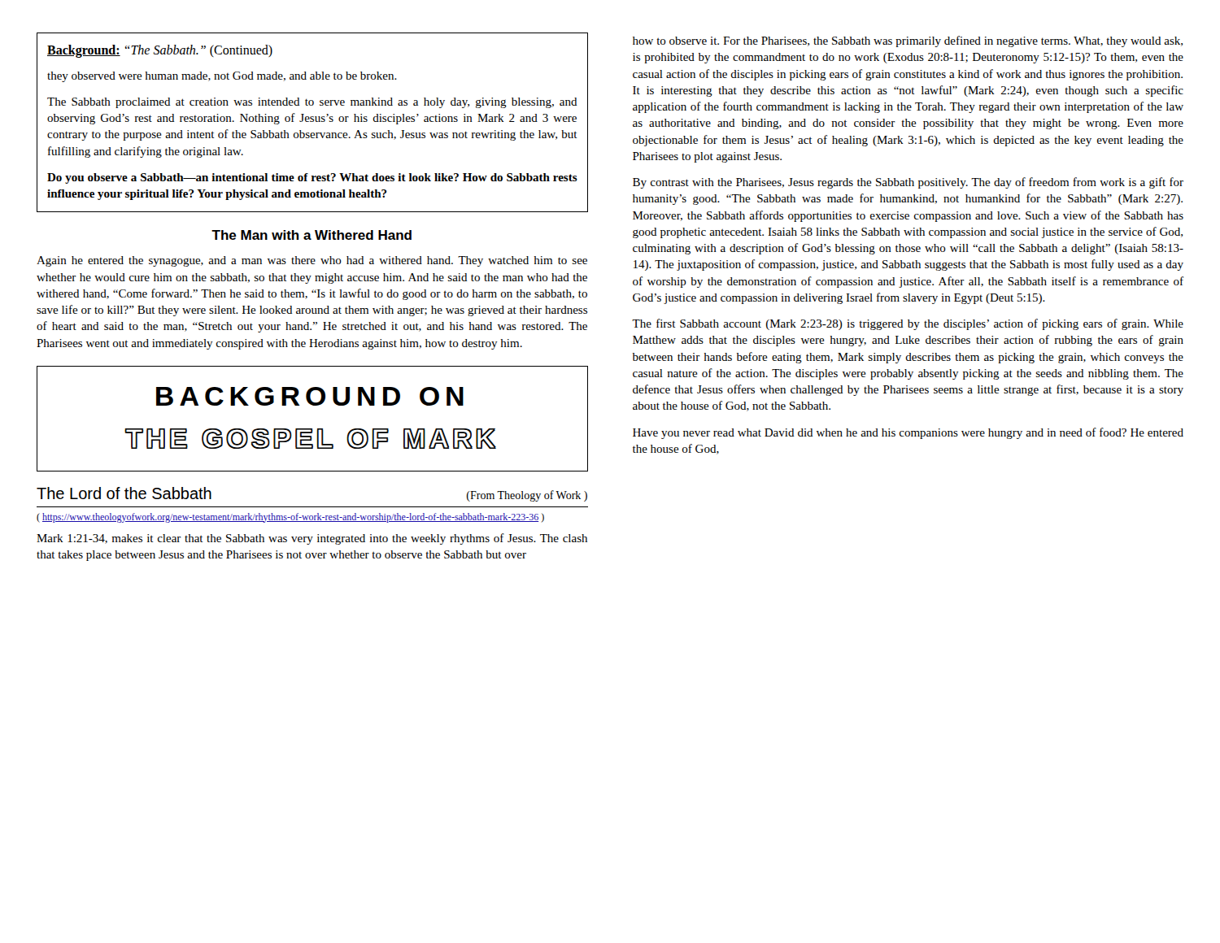Background: “The Sabbath.” (Continued)
they observed were human made, not God made, and able to be broken.
The Sabbath proclaimed at creation was intended to serve mankind as a holy day, giving blessing, and observing God’s rest and restoration. Nothing of Jesus’s or his disciples’ actions in Mark 2 and 3 were contrary to the purpose and intent of the Sabbath observance. As such, Jesus was not rewriting the law, but fulfilling and clarifying the original law.
Do you observe a Sabbath—an intentional time of rest? What does it look like? How do Sabbath rests influence your spiritual life? Your physical and emotional health?
The Man with a Withered Hand
Again he entered the synagogue, and a man was there who had a withered hand. They watched him to see whether he would cure him on the sabbath, so that they might accuse him. And he said to the man who had the withered hand, “Come forward.” Then he said to them, “Is it lawful to do good or to do harm on the sabbath, to save life or to kill?” But they were silent. He looked around at them with anger; he was grieved at their hardness of heart and said to the man, “Stretch out your hand.” He stretched it out, and his hand was restored. The Pharisees went out and immediately conspired with the Herodians against him, how to destroy him.
BACKGROUND ON
THE GOSPEL OF MARK
The Lord of the Sabbath
(From Theology of Work )
( https://www.theologyofwork.org/new-testament/mark/rhythms-of-work-rest-and-worship/the-lord-of-the-sabbath-mark-223-36 )
Mark 1:21-34, makes it clear that the Sabbath was very integrated into the weekly rhythms of Jesus. The clash that takes place between Jesus and the Pharisees is not over whether to observe the Sabbath but over
how to observe it. For the Pharisees, the Sabbath was primarily defined in negative terms. What, they would ask, is prohibited by the commandment to do no work (Exodus 20:8-11; Deuteronomy 5:12-15)? To them, even the casual action of the disciples in picking ears of grain constitutes a kind of work and thus ignores the prohibition. It is interesting that they describe this action as “not lawful” (Mark 2:24), even though such a specific application of the fourth commandment is lacking in the Torah. They regard their own interpretation of the law as authoritative and binding, and do not consider the possibility that they might be wrong. Even more objectionable for them is Jesus’ act of healing (Mark 3:1-6), which is depicted as the key event leading the Pharisees to plot against Jesus.
By contrast with the Pharisees, Jesus regards the Sabbath positively. The day of freedom from work is a gift for humanity’s good. “The Sabbath was made for humankind, not humankind for the Sabbath” (Mark 2:27). Moreover, the Sabbath affords opportunities to exercise compassion and love. Such a view of the Sabbath has good prophetic antecedent. Isaiah 58 links the Sabbath with compassion and social justice in the service of God, culminating with a description of God’s blessing on those who will “call the Sabbath a delight” (Isaiah 58:13-14). The juxtaposition of compassion, justice, and Sabbath suggests that the Sabbath is most fully used as a day of worship by the demonstration of compassion and justice. After all, the Sabbath itself is a remembrance of God’s justice and compassion in delivering Israel from slavery in Egypt (Deut 5:15).
The first Sabbath account (Mark 2:23-28) is triggered by the disciples’ action of picking ears of grain. While Matthew adds that the disciples were hungry, and Luke describes their action of rubbing the ears of grain between their hands before eating them, Mark simply describes them as picking the grain, which conveys the casual nature of the action. The disciples were probably absently picking at the seeds and nibbling them. The defence that Jesus offers when challenged by the Pharisees seems a little strange at first, because it is a story about the house of God, not the Sabbath.
Have you never read what David did when he and his companions were hungry and in need of food? He entered the house of God,